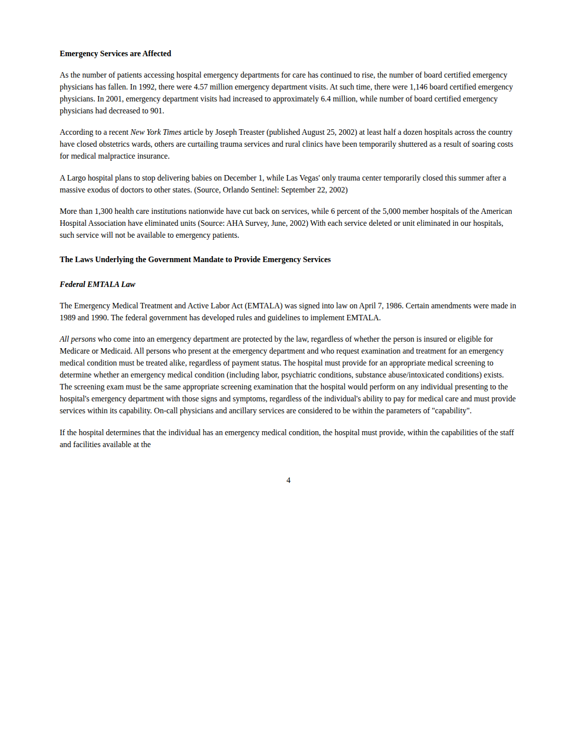Emergency Services are Affected
As the number of patients accessing hospital emergency departments for care has continued to rise, the number of board certified emergency physicians has fallen. In 1992, there were 4.57 million emergency department visits. At such time, there were 1,146 board certified emergency physicians. In 2001, emergency department visits had increased to approximately 6.4 million, while number of board certified emergency physicians had decreased to 901.
According to a recent New York Times article by Joseph Treaster (published August 25, 2002) at least half a dozen hospitals across the country have closed obstetrics wards, others are curtailing trauma services and rural clinics have been temporarily shuttered as a result of soaring costs for medical malpractice insurance.
A Largo hospital plans to stop delivering babies on December 1, while Las Vegas' only trauma center temporarily closed this summer after a massive exodus of doctors to other states. (Source, Orlando Sentinel: September 22, 2002)
More than 1,300 health care institutions nationwide have cut back on services, while 6 percent of the 5,000 member hospitals of the American Hospital Association have eliminated units (Source: AHA Survey, June, 2002) With each service deleted or unit eliminated in our hospitals, such service will not be available to emergency patients.
The Laws Underlying the Government Mandate to Provide Emergency Services
Federal EMTALA Law
The Emergency Medical Treatment and Active Labor Act (EMTALA) was signed into law on April 7, 1986. Certain amendments were made in 1989 and 1990. The federal government has developed rules and guidelines to implement EMTALA.
All persons who come into an emergency department are protected by the law, regardless of whether the person is insured or eligible for Medicare or Medicaid. All persons who present at the emergency department and who request examination and treatment for an emergency medical condition must be treated alike, regardless of payment status. The hospital must provide for an appropriate medical screening to determine whether an emergency medical condition (including labor, psychiatric conditions, substance abuse/intoxicated conditions) exists. The screening exam must be the same appropriate screening examination that the hospital would perform on any individual presenting to the hospital's emergency department with those signs and symptoms, regardless of the individual's ability to pay for medical care and must provide services within its capability. On-call physicians and ancillary services are considered to be within the parameters of "capability".
If the hospital determines that the individual has an emergency medical condition, the hospital must provide, within the capabilities of the staff and facilities available at the
4